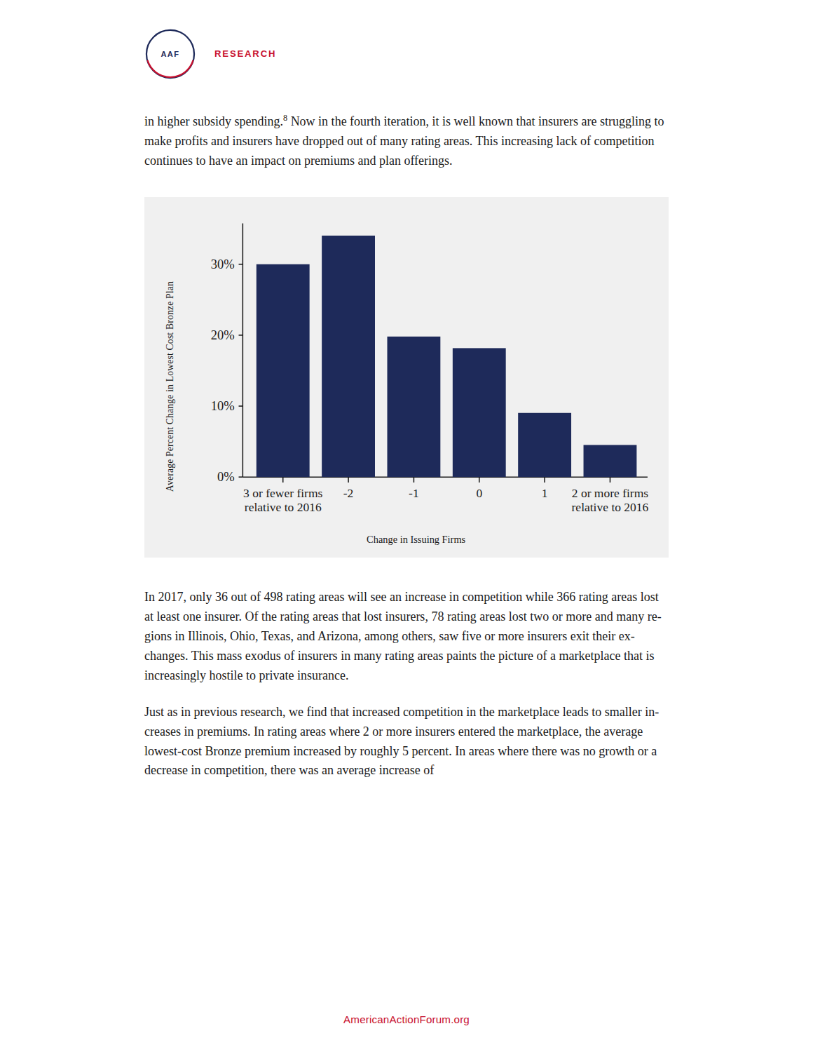AAF
Research
in higher subsidy spending.8 Now in the fourth iteration, it is well known that insurers are struggling to make profits and insurers have dropped out of many rating areas. This increasing lack of competition continues to have an impact on premiums and plan offerings.
Average Percent Change in Lowest Cost Bronze Plan
0% 10% 20% 30% 3 or fewer firms relative to 2016 -2 -1 0 1 2 or more firms relative to 2016
Change in Issuing Firms
In 2017, only 36 out of 498 rating areas will see an increase in competition while 366 rating areas lost at least one insurer. Of the rating areas that lost insurers, 78 rating areas lost two or more and many regions in Illinois, Ohio, Texas, and Arizona, among others, saw five or more insurers exit their exchanges. This mass exodus of insurers in many rating areas paints the picture of a marketplace that is increasingly hostile to private insurance.
Just as in previous research, we find that increased competition in the marketplace leads to smaller increases in premiums. In rating areas where 2 or more insurers entered the marketplace, the average lowest-cost Bronze premium increased by roughly 5 percent. In areas where there was no growth or a decrease in competition, there was an average increase of
AmericanActionForum.org